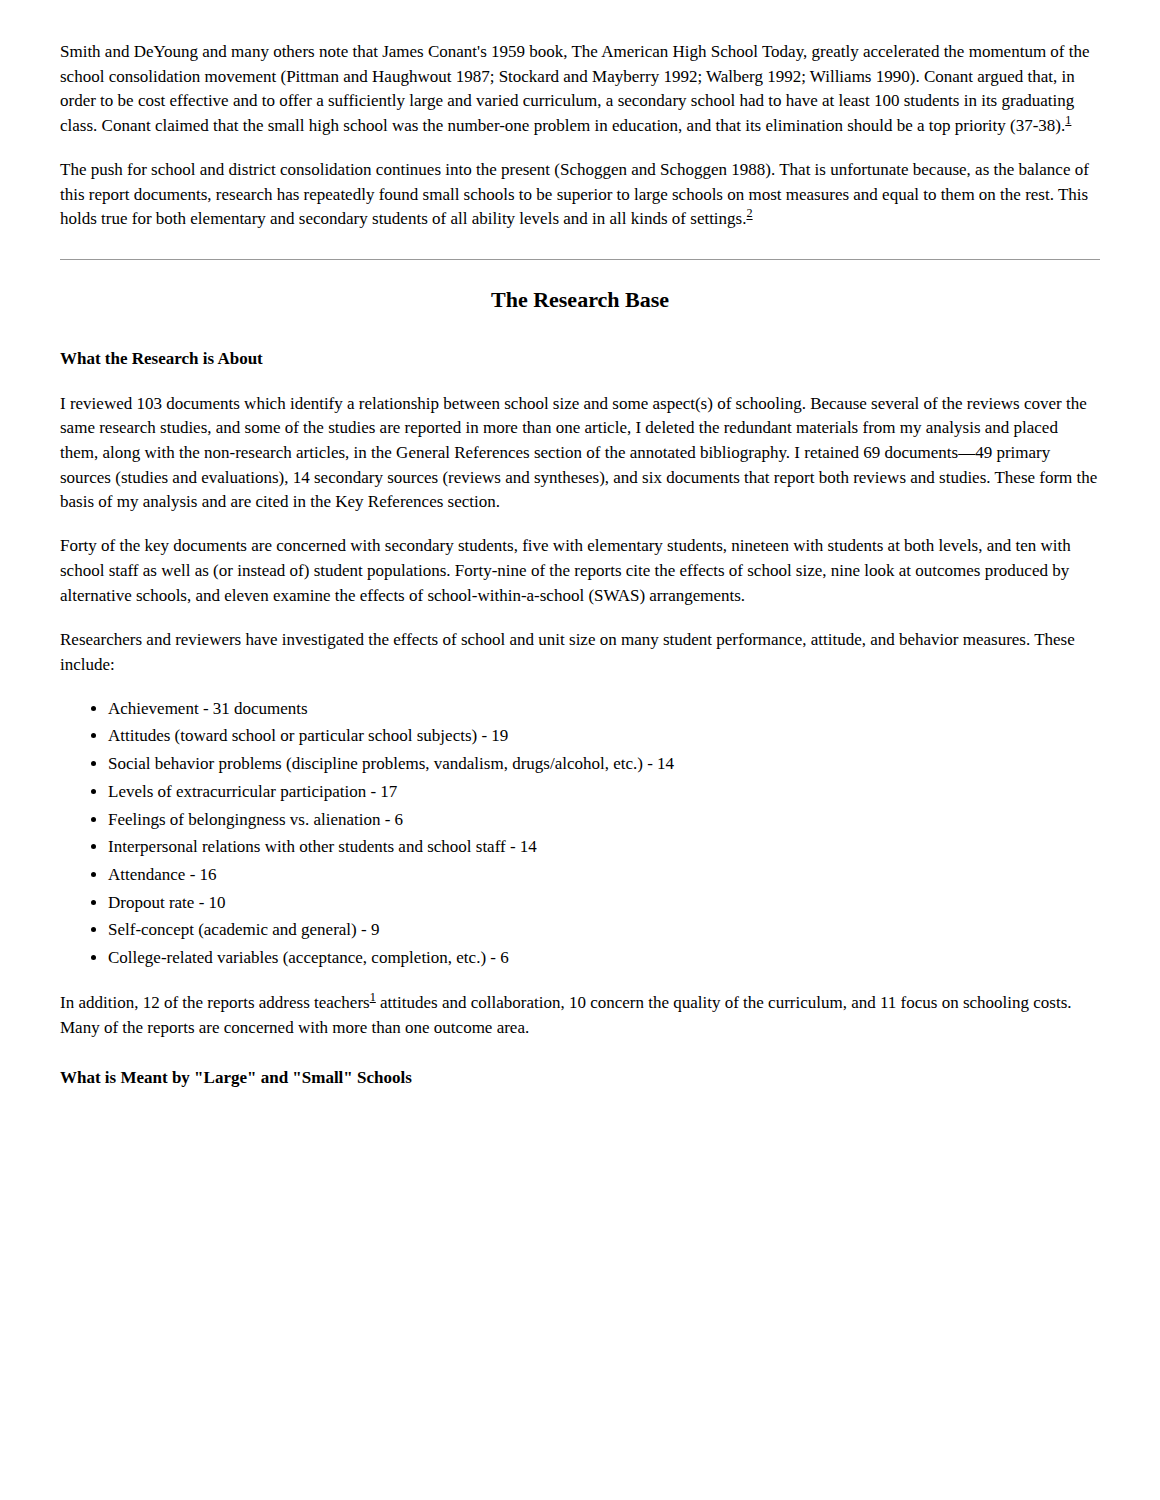Smith and DeYoung and many others note that James Conant's 1959 book, The American High School Today, greatly accelerated the momentum of the school consolidation movement (Pittman and Haughwout 1987; Stockard and Mayberry 1992; Walberg 1992; Williams 1990). Conant argued that, in order to be cost effective and to offer a sufficiently large and varied curriculum, a secondary school had to have at least 100 students in its graduating class. Conant claimed that the small high school was the number-one problem in education, and that its elimination should be a top priority (37-38).1
The push for school and district consolidation continues into the present (Schoggen and Schoggen 1988). That is unfortunate because, as the balance of this report documents, research has repeatedly found small schools to be superior to large schools on most measures and equal to them on the rest. This holds true for both elementary and secondary students of all ability levels and in all kinds of settings.2
The Research Base
What the Research is About
I reviewed 103 documents which identify a relationship between school size and some aspect(s) of schooling. Because several of the reviews cover the same research studies, and some of the studies are reported in more than one article, I deleted the redundant materials from my analysis and placed them, along with the non-research articles, in the General References section of the annotated bibliography. I retained 69 documents—49 primary sources (studies and evaluations), 14 secondary sources (reviews and syntheses), and six documents that report both reviews and studies. These form the basis of my analysis and are cited in the Key References section.
Forty of the key documents are concerned with secondary students, five with elementary students, nineteen with students at both levels, and ten with school staff as well as (or instead of) student populations. Forty-nine of the reports cite the effects of school size, nine look at outcomes produced by alternative schools, and eleven examine the effects of school-within-a-school (SWAS) arrangements.
Researchers and reviewers have investigated the effects of school and unit size on many student performance, attitude, and behavior measures. These include:
Achievement - 31 documents
Attitudes (toward school or particular school subjects) - 19
Social behavior problems (discipline problems, vandalism, drugs/alcohol, etc.) - 14
Levels of extracurricular participation - 17
Feelings of belongingness vs. alienation - 6
Interpersonal relations with other students and school staff - 14
Attendance - 16
Dropout rate - 10
Self-concept (academic and general) - 9
College-related variables (acceptance, completion, etc.) - 6
In addition, 12 of the reports address teachers1 attitudes and collaboration, 10 concern the quality of the curriculum, and 11 focus on schooling costs. Many of the reports are concerned with more than one outcome area.
What is Meant by "Large" and "Small" Schools